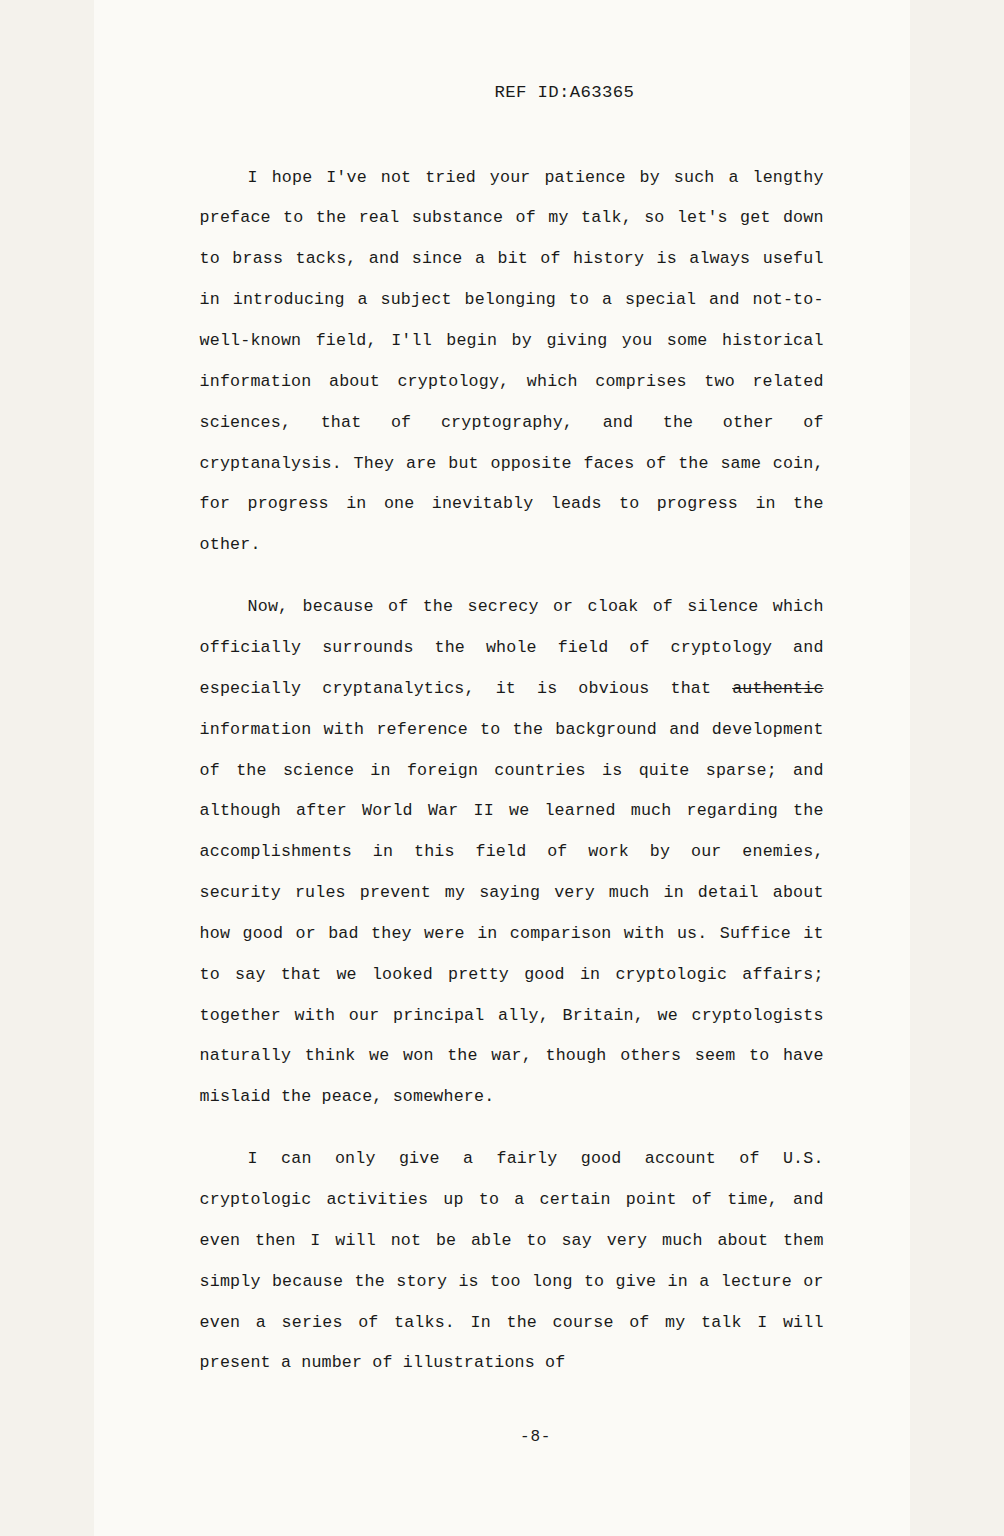REF ID:A63365
I hope I've not tried your patience by such a lengthy preface to the real substance of my talk, so let's get down to brass tacks, and since a bit of history is always useful in introducing a subject belonging to a special and not-to-well-known field, I'll begin by giving you some historical information about cryptology, which comprises two related sciences, that of cryptography, and the other of cryptanalysis. They are but opposite faces of the same coin, for progress in one inevitably leads to progress in the other.
Now, because of the secrecy or cloak of silence which officially surrounds the whole field of cryptology and especially cryptanalytics, it is obvious that authentic information with reference to the background and development of the science in foreign countries is quite sparse; and although after World War II we learned much regarding the accomplishments in this field of work by our enemies, security rules prevent my saying very much in detail about how good or bad they were in comparison with us. Suffice it to say that we looked pretty good in cryptologic affairs; together with our principal ally, Britain, we cryptologists naturally think we won the war, though others seem to have mislaid the peace, somewhere.
I can only give a fairly good account of U.S. cryptologic activities up to a certain point of time, and even then I will not be able to say very much about them simply because the story is too long to give in a lecture or even a series of talks. In the course of my talk I will present a number of illustrations of
-8-